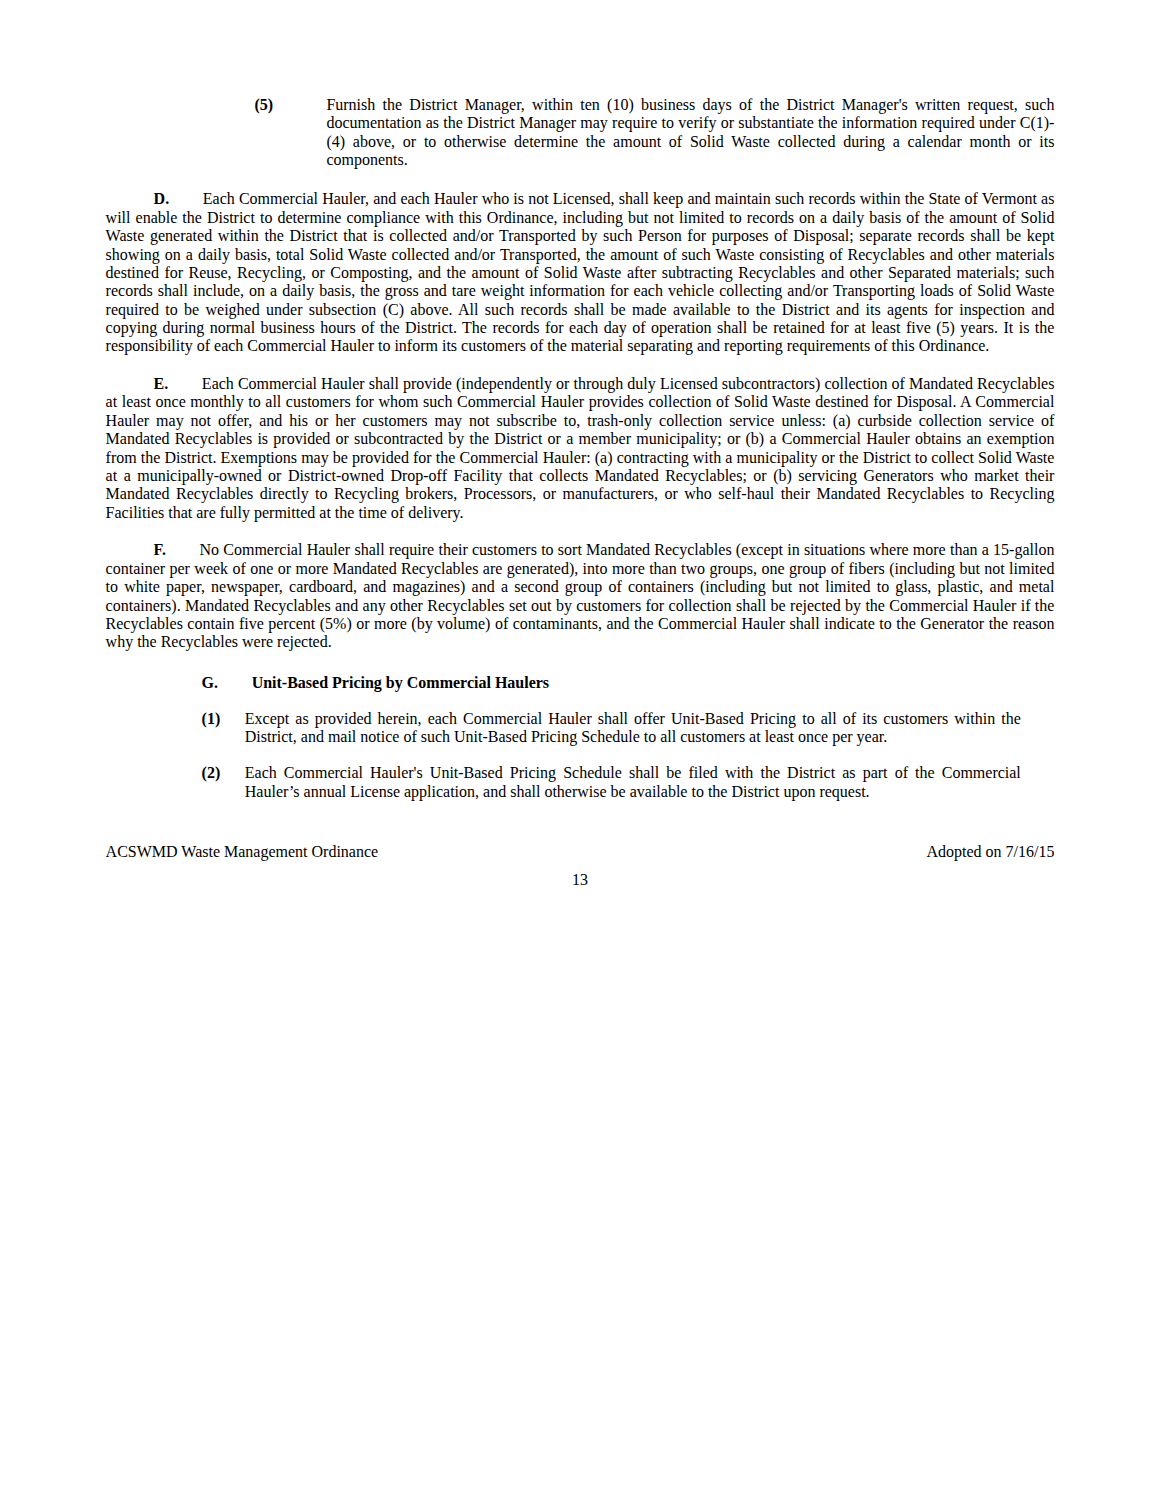(5) Furnish the District Manager, within ten (10) business days of the District Manager's written request, such documentation as the District Manager may require to verify or substantiate the information required under C(1)-(4) above, or to otherwise determine the amount of Solid Waste collected during a calendar month or its components.
D. Each Commercial Hauler, and each Hauler who is not Licensed, shall keep and maintain such records within the State of Vermont as will enable the District to determine compliance with this Ordinance, including but not limited to records on a daily basis of the amount of Solid Waste generated within the District that is collected and/or Transported by such Person for purposes of Disposal; separate records shall be kept showing on a daily basis, total Solid Waste collected and/or Transported, the amount of such Waste consisting of Recyclables and other materials destined for Reuse, Recycling, or Composting, and the amount of Solid Waste after subtracting Recyclables and other Separated materials; such records shall include, on a daily basis, the gross and tare weight information for each vehicle collecting and/or Transporting loads of Solid Waste required to be weighed under subsection (C) above. All such records shall be made available to the District and its agents for inspection and copying during normal business hours of the District. The records for each day of operation shall be retained for at least five (5) years. It is the responsibility of each Commercial Hauler to inform its customers of the material separating and reporting requirements of this Ordinance.
E. Each Commercial Hauler shall provide (independently or through duly Licensed subcontractors) collection of Mandated Recyclables at least once monthly to all customers for whom such Commercial Hauler provides collection of Solid Waste destined for Disposal. A Commercial Hauler may not offer, and his or her customers may not subscribe to, trash-only collection service unless: (a) curbside collection service of Mandated Recyclables is provided or subcontracted by the District or a member municipality; or (b) a Commercial Hauler obtains an exemption from the District. Exemptions may be provided for the Commercial Hauler: (a) contracting with a municipality or the District to collect Solid Waste at a municipally-owned or District-owned Drop-off Facility that collects Mandated Recyclables; or (b) servicing Generators who market their Mandated Recyclables directly to Recycling brokers, Processors, or manufacturers, or who self-haul their Mandated Recyclables to Recycling Facilities that are fully permitted at the time of delivery.
F. No Commercial Hauler shall require their customers to sort Mandated Recyclables (except in situations where more than a 15-gallon container per week of one or more Mandated Recyclables are generated), into more than two groups, one group of fibers (including but not limited to white paper, newspaper, cardboard, and magazines) and a second group of containers (including but not limited to glass, plastic, and metal containers). Mandated Recyclables and any other Recyclables set out by customers for collection shall be rejected by the Commercial Hauler if the Recyclables contain five percent (5%) or more (by volume) of contaminants, and the Commercial Hauler shall indicate to the Generator the reason why the Recyclables were rejected.
G. Unit-Based Pricing by Commercial Haulers
(1) Except as provided herein, each Commercial Hauler shall offer Unit-Based Pricing to all of its customers within the District, and mail notice of such Unit-Based Pricing Schedule to all customers at least once per year.
(2) Each Commercial Hauler's Unit-Based Pricing Schedule shall be filed with the District as part of the Commercial Hauler’s annual License application, and shall otherwise be available to the District upon request.
ACSWMD Waste Management Ordinance Adopted on 7/16/15
13